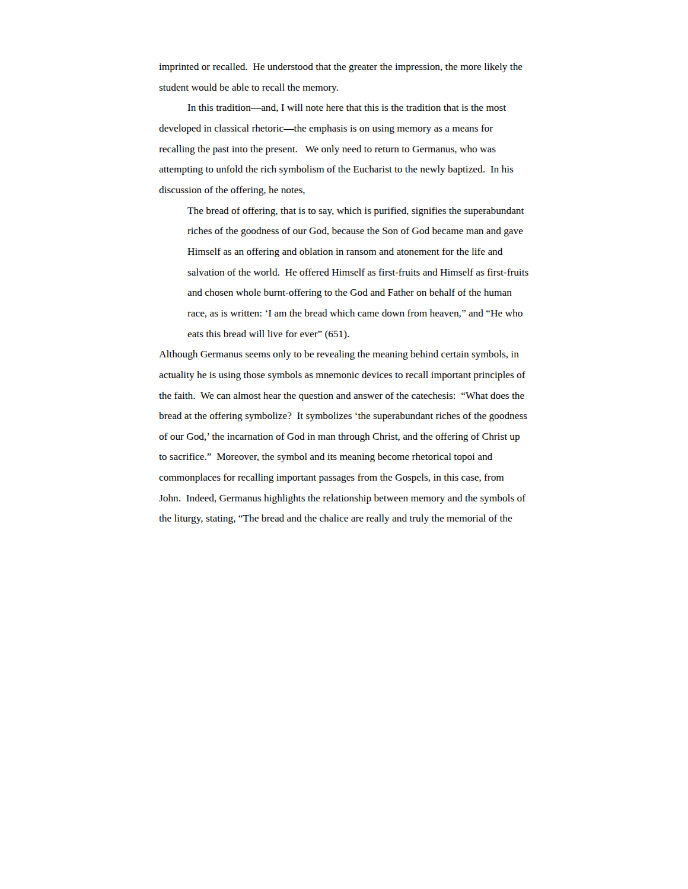imprinted or recalled. He understood that the greater the impression, the more likely the student would be able to recall the memory.
In this tradition—and, I will note here that this is the tradition that is the most developed in classical rhetoric—the emphasis is on using memory as a means for recalling the past into the present. We only need to return to Germanus, who was attempting to unfold the rich symbolism of the Eucharist to the newly baptized. In his discussion of the offering, he notes,
The bread of offering, that is to say, which is purified, signifies the superabundant riches of the goodness of our God, because the Son of God became man and gave Himself as an offering and oblation in ransom and atonement for the life and salvation of the world. He offered Himself as first-fruits and Himself as first-fruits and chosen whole burnt-offering to the God and Father on behalf of the human race, as is written: ‘I am the bread which came down from heaven,” and “He who eats this bread will live for ever” (651).
Although Germanus seems only to be revealing the meaning behind certain symbols, in actuality he is using those symbols as mnemonic devices to recall important principles of the faith. We can almost hear the question and answer of the catechesis: “What does the bread at the offering symbolize? It symbolizes ‘the superabundant riches of the goodness of our God,’ the incarnation of God in man through Christ, and the offering of Christ up to sacrifice.” Moreover, the symbol and its meaning become rhetorical topoi and commonplaces for recalling important passages from the Gospels, in this case, from John. Indeed, Germanus highlights the relationship between memory and the symbols of the liturgy, stating, “The bread and the chalice are really and truly the memorial of the